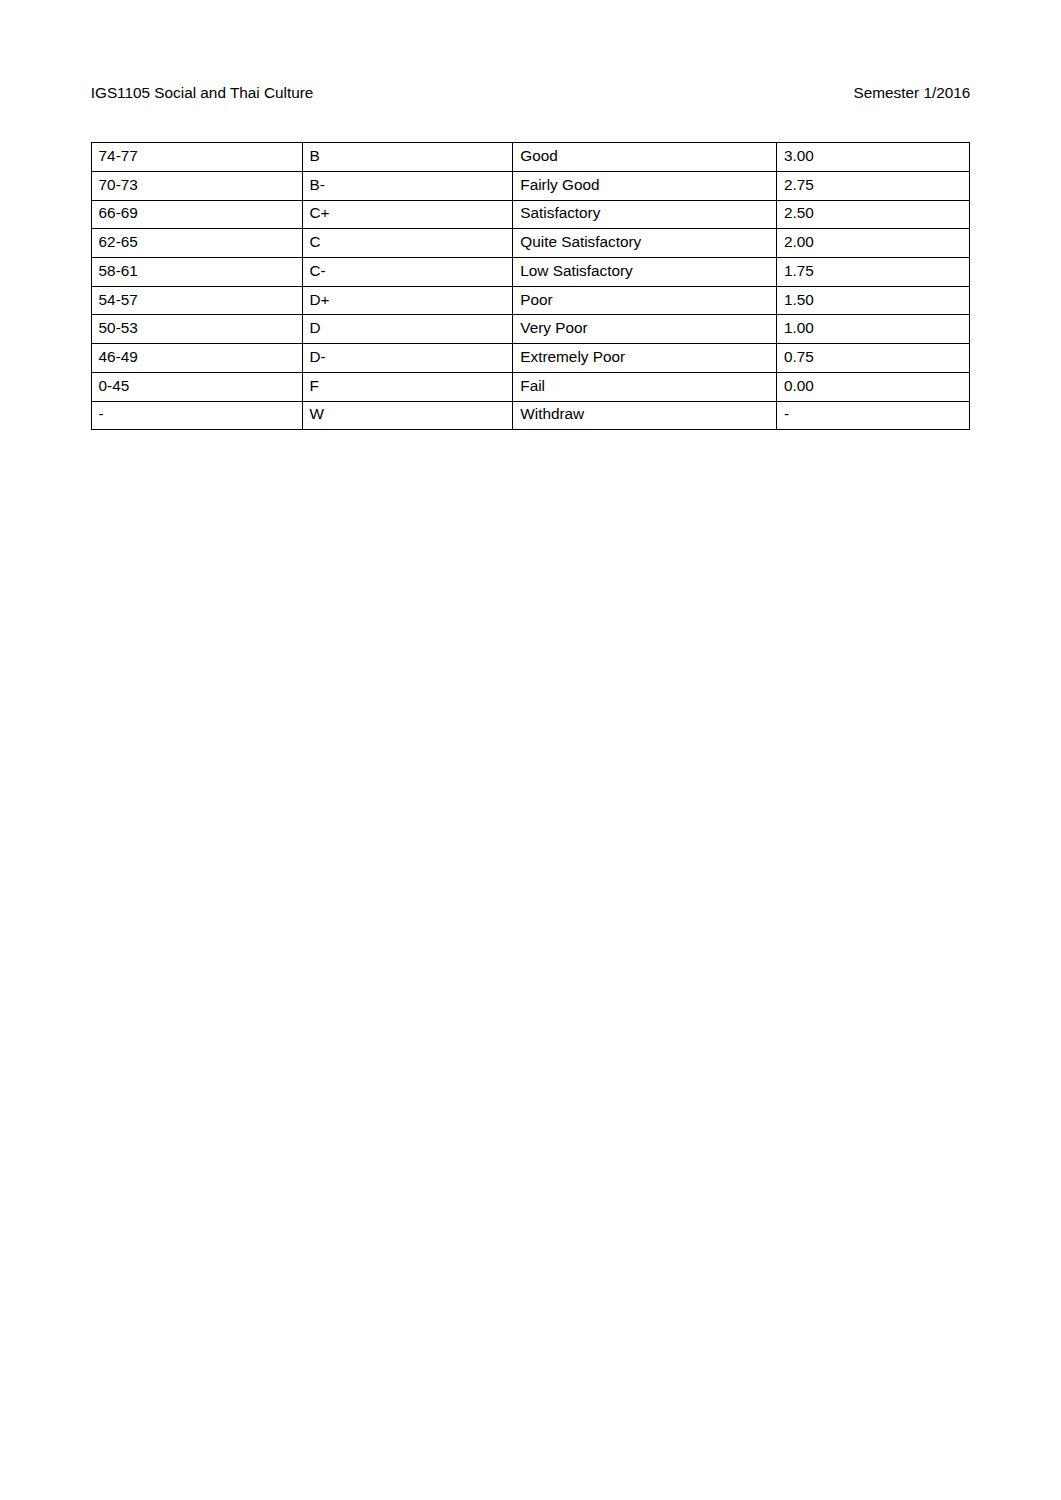IGS1105 Social and Thai Culture
Semester 1/2016
| 74-77 | B | Good | 3.00 |
| 70-73 | B- | Fairly Good | 2.75 |
| 66-69 | C+ | Satisfactory | 2.50 |
| 62-65 | C | Quite Satisfactory | 2.00 |
| 58-61 | C- | Low Satisfactory | 1.75 |
| 54-57 | D+ | Poor | 1.50 |
| 50-53 | D | Very Poor | 1.00 |
| 46-49 | D- | Extremely Poor | 0.75 |
| 0-45 | F | Fail | 0.00 |
| - | W | Withdraw | - |